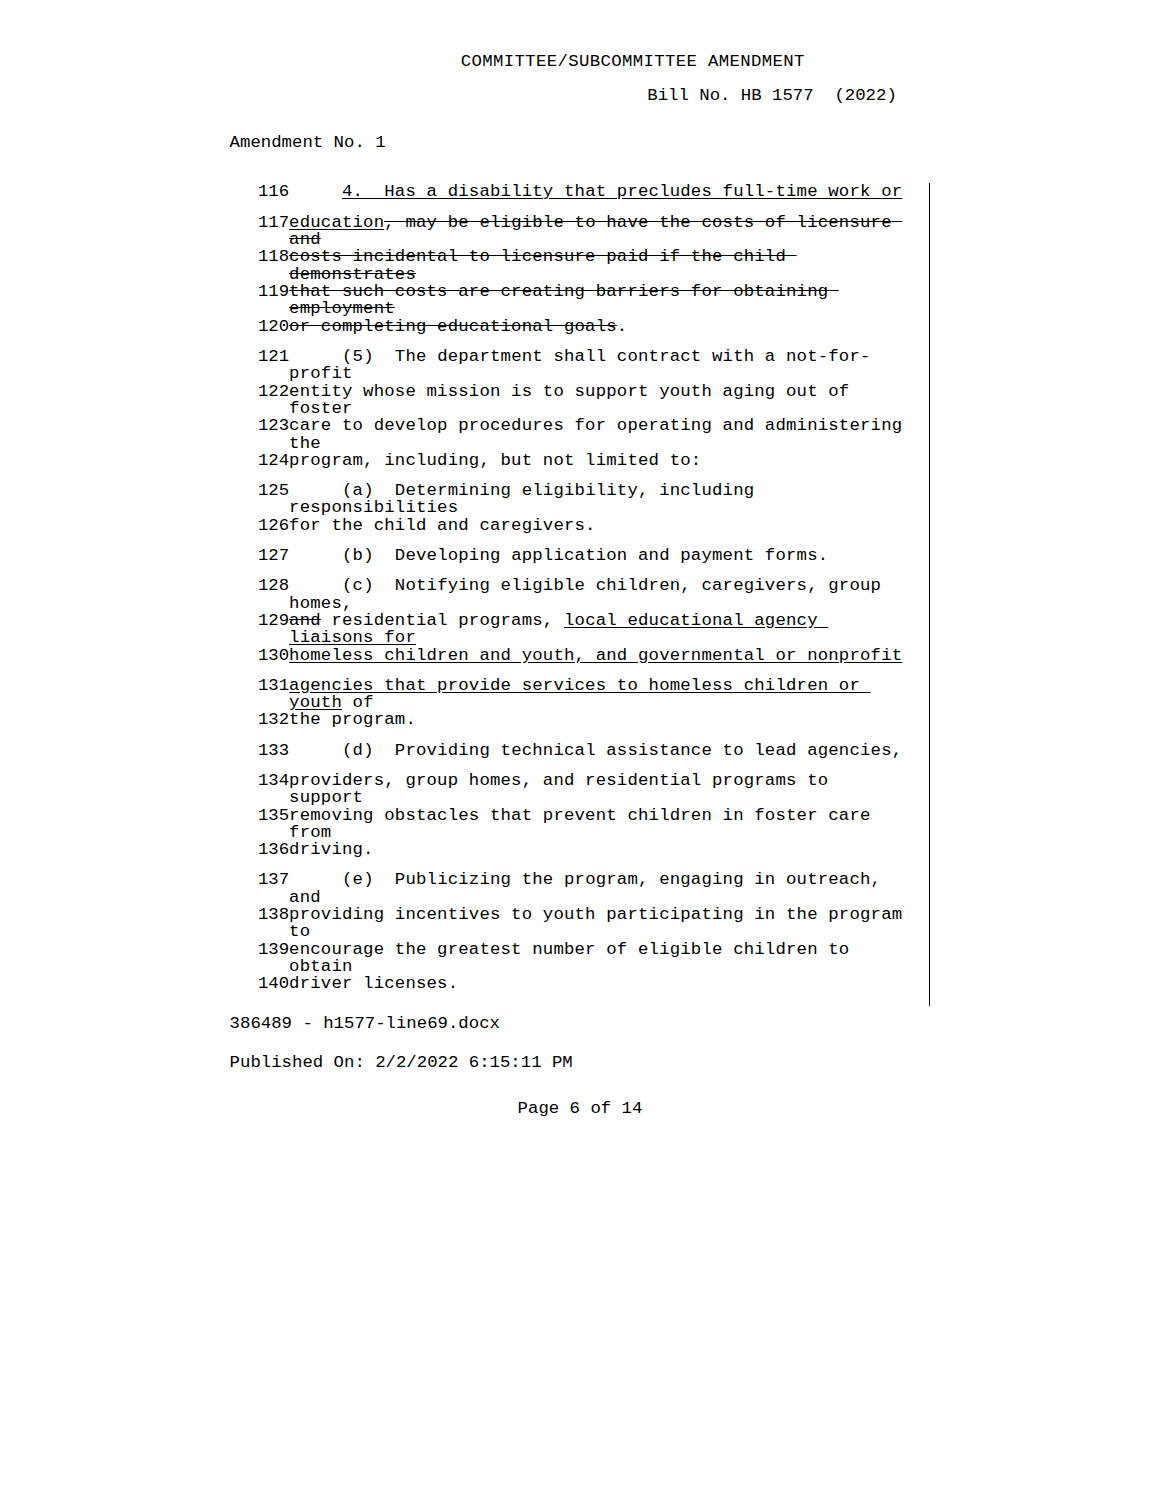COMMITTEE/SUBCOMMITTEE AMENDMENT
Bill No. HB 1577 (2022)
Amendment No. 1
| 116 | 4. Has a disability that precludes full-time work or |
| 117 | education , may be eligible to have the costs of licensure and |
| 118 | costs incidental to licensure paid if the child demonstrates |
| 119 | that such costs are creating barriers for obtaining employment |
| 120 | or completing educational goals . |
| 121 | (5) The department shall contract with a not-for-profit |
| 122 | entity whose mission is to support youth aging out of foster |
| 123 | care to develop procedures for operating and administering the |
| 124 | program, including, but not limited to: |
| 125 | (a) Determining eligibility, including responsibilities |
| 126 | for the child and caregivers. |
| 127 | (b) Developing application and payment forms. |
| 128 | (c) Notifying eligible children, caregivers, group homes, |
| 129 | and residential programs, local educational agency liaisons for |
| 130 | homeless children and youth, and governmental or nonprofit |
| 131 | agencies that provide services to homeless children or youth of |
| 132 | the program. |
| 133 | (d) Providing technical assistance to lead agencies, |
| 134 | providers, group homes, and residential programs to support |
| 135 | removing obstacles that prevent children in foster care from |
| 136 | driving. |
| 137 | (e) Publicizing the program, engaging in outreach, and |
| 138 | providing incentives to youth participating in the program to |
| 139 | encourage the greatest number of eligible children to obtain |
| 140 | driver licenses. |
386489 - h1577-line69.docx
Published On: 2/2/2022 6:15:11 PM
Page 6 of 14